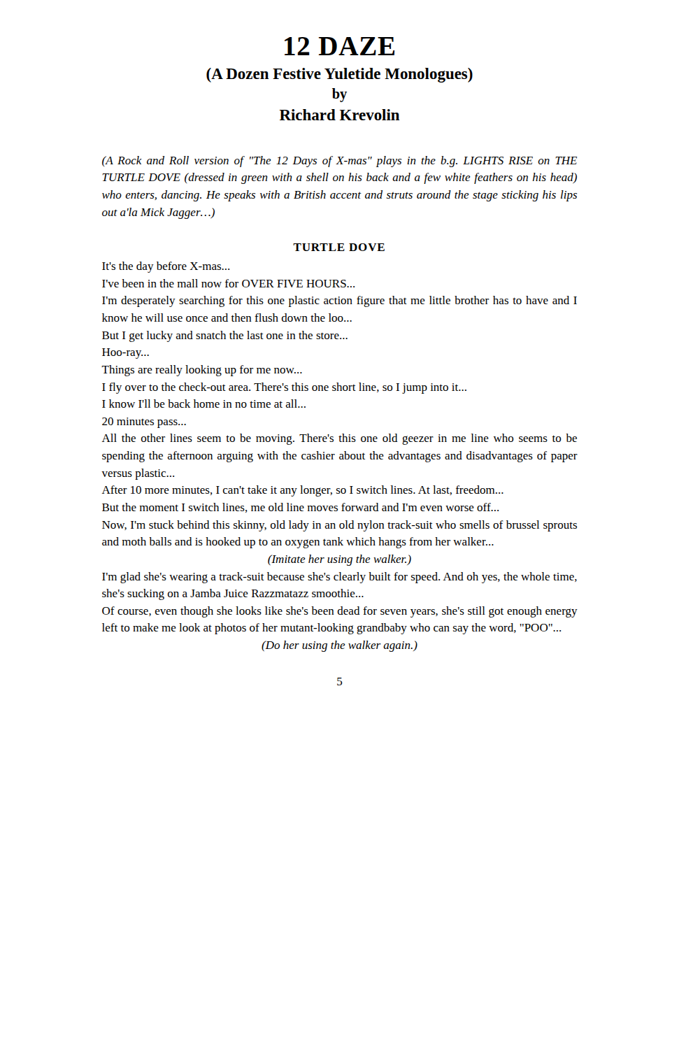12 DAZE
(A Dozen Festive Yuletide Monologues)
by
Richard Krevolin
(A Rock and Roll version of "The 12 Days of X-mas" plays in the b.g. LIGHTS RISE on THE TURTLE DOVE (dressed in green with a shell on his back and a few white feathers on his head) who enters, dancing. He speaks with a British accent and struts around the stage sticking his lips out a'la Mick Jagger…)
TURTLE DOVE
It's the day before X-mas...
I've been in the mall now for OVER FIVE HOURS...
I'm desperately searching for this one plastic action figure that me little brother has to have and I know he will use once and then flush down the loo...
But I get lucky and snatch the last one in the store...
Hoo-ray...
Things are really looking up for me now...
I fly over to the check-out area. There's this one short line, so I jump into it...
I know I'll be back home in no time at all...
20 minutes pass...
All the other lines seem to be moving. There's this one old geezer in me line who seems to be spending the afternoon arguing with the cashier about the advantages and disadvantages of paper versus plastic...
After 10 more minutes, I can't take it any longer, so I switch lines. At last, freedom...
But the moment I switch lines, me old line moves forward and I'm even worse off...
Now, I'm stuck behind this skinny, old lady in an old nylon track-suit who smells of brussel sprouts and moth balls and is hooked up to an oxygen tank which hangs from her walker...
(Imitate her using the walker.)
I'm glad she's wearing a track-suit because she's clearly built for speed. And oh yes, the whole time, she's sucking on a Jamba Juice Razzmatazz smoothie...
Of course, even though she looks like she's been dead for seven years, she's still got enough energy left to make me look at photos of her mutant-looking grandbaby who can say the word, "POO"...
(Do her using the walker again.)
5